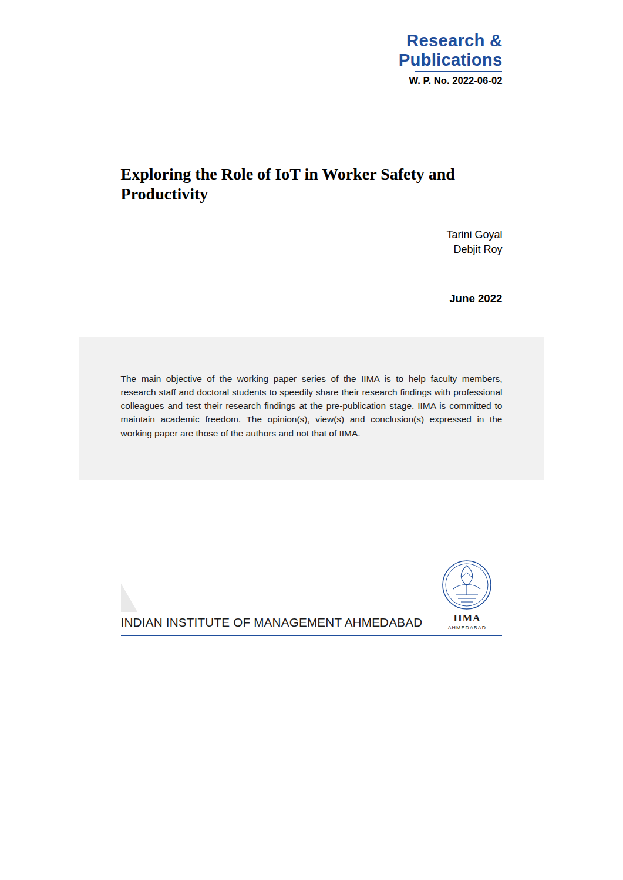Research &
Publications
W. P. No. 2022-06-02
Exploring the Role of IoT in Worker Safety and Productivity
Tarini Goyal
Debjit Roy
June 2022
The main objective of the working paper series of the IIMA is to help faculty members, research staff and doctoral students to speedily share their research findings with professional colleagues and test their research findings at the pre-publication stage. IIMA is committed to maintain academic freedom. The opinion(s), view(s) and conclusion(s) expressed in the working paper are those of the authors and not that of IIMA.
INDIAN INSTITUTE OF MANAGEMENT AHMEDABAD
IIMA
AHMEDABAD